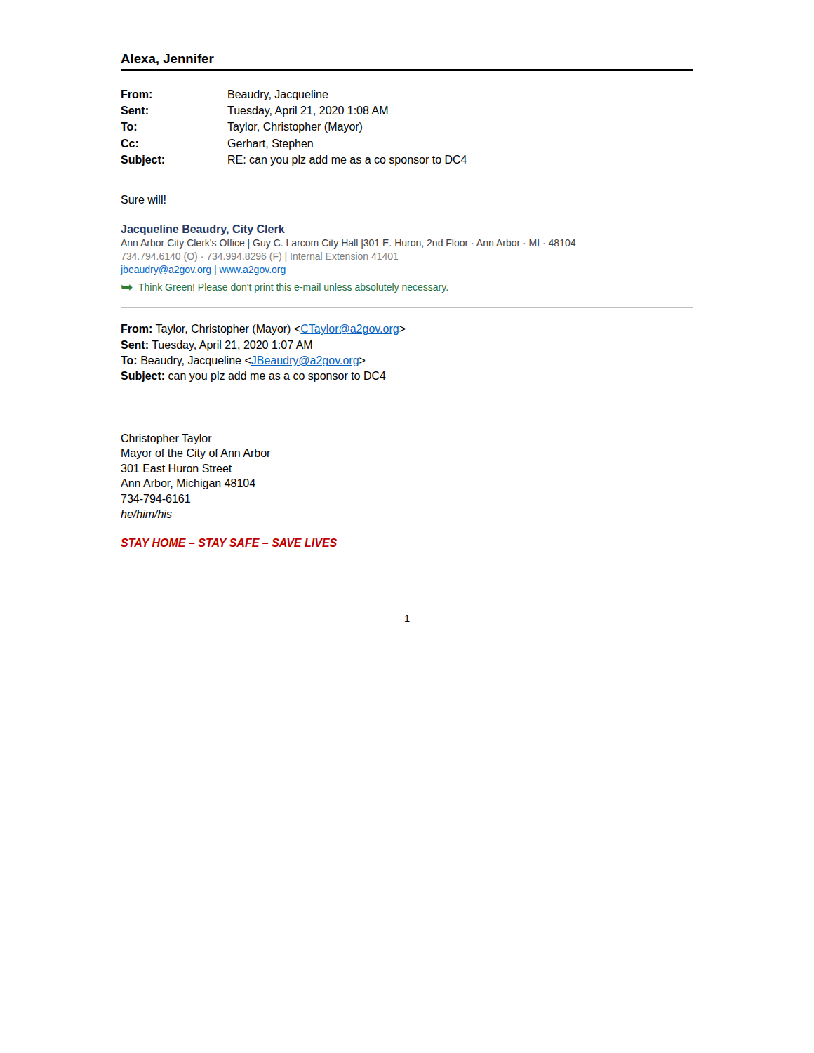Alexa, Jennifer
| From: | Beaudry, Jacqueline |
| Sent: | Tuesday, April 21, 2020 1:08 AM |
| To: | Taylor, Christopher (Mayor) |
| Cc: | Gerhart, Stephen |
| Subject: | RE: can you plz add me as a co sponsor to DC4 |
Sure will!
Jacqueline Beaudry, City Clerk
Ann Arbor City Clerk's Office | Guy C. Larcom City Hall |301 E. Huron, 2nd Floor · Ann Arbor · MI · 48104
734.794.6140 (O) · 734.994.8296 (F) | Internal Extension 41401
jbeaudry@a2gov.org | www.a2gov.org
➥ Think Green! Please don't print this e-mail unless absolutely necessary.
From: Taylor, Christopher (Mayor) <CTaylor@a2gov.org>
Sent: Tuesday, April 21, 2020 1:07 AM
To: Beaudry, Jacqueline <JBeaudry@a2gov.org>
Subject: can you plz add me as a co sponsor to DC4
Christopher Taylor
Mayor of the City of Ann Arbor
301 East Huron Street
Ann Arbor, Michigan 48104
734-794-6161
he/him/his
STAY HOME – STAY SAFE – SAVE LIVES
1